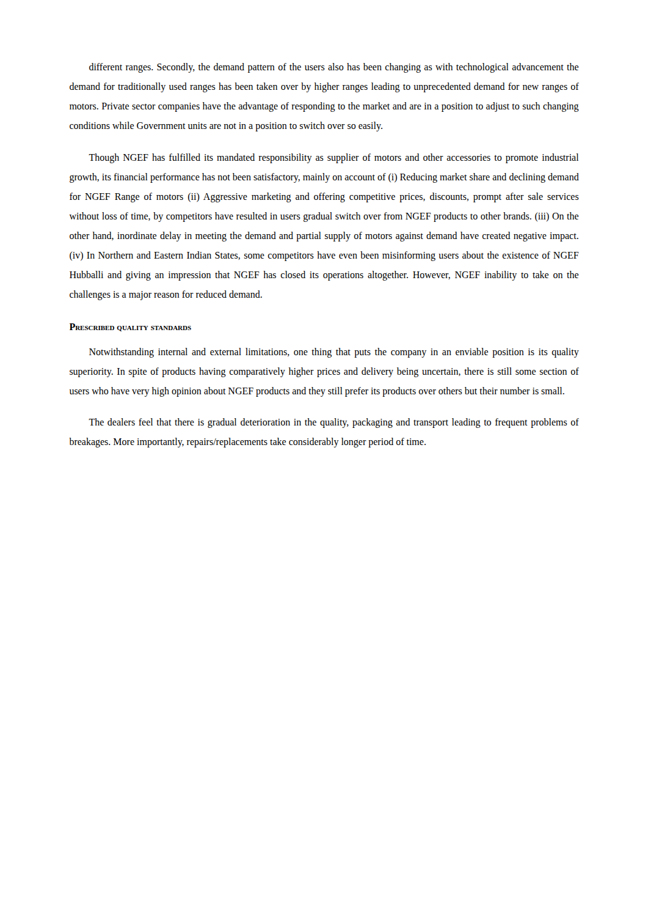different ranges. Secondly, the demand pattern of the users also has been changing as with technological advancement the demand for traditionally used ranges has been taken over by higher ranges leading to unprecedented demand for new ranges of motors. Private sector companies have the advantage of responding to the market and are in a position to adjust to such changing conditions while Government units are not in a position to switch over so easily.
Though NGEF has fulfilled its mandated responsibility as supplier of motors and other accessories to promote industrial growth, its financial performance has not been satisfactory, mainly on account of (i) Reducing market share and declining demand for NGEF Range of motors (ii) Aggressive marketing and offering competitive prices, discounts, prompt after sale services without loss of time, by competitors have resulted in users gradual switch over from NGEF products to other brands. (iii) On the other hand, inordinate delay in meeting the demand and partial supply of motors against demand have created negative impact. (iv) In Northern and Eastern Indian States, some competitors have even been misinforming users about the existence of NGEF Hubballi and giving an impression that NGEF has closed its operations altogether. However, NGEF inability to take on the challenges is a major reason for reduced demand.
Prescribed quality standards
Notwithstanding internal and external limitations, one thing that puts the company in an enviable position is its quality superiority. In spite of products having comparatively higher prices and delivery being uncertain, there is still some section of users who have very high opinion about NGEF products and they still prefer its products over others but their number is small.
The dealers feel that there is gradual deterioration in the quality, packaging and transport leading to frequent problems of breakages. More importantly, repairs/replacements take considerably longer period of time.